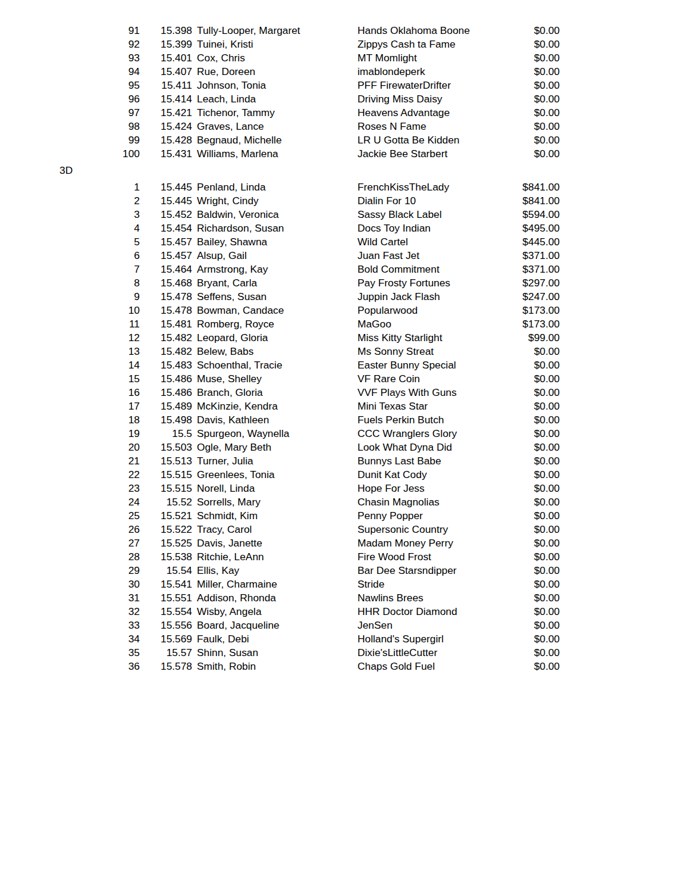| 91 | 15.398 | Tully-Looper, Margaret | Hands Oklahoma Boone | $0.00 |
| 92 | 15.399 | Tuinei, Kristi | Zippys Cash ta Fame | $0.00 |
| 93 | 15.401 | Cox, Chris | MT Momlight | $0.00 |
| 94 | 15.407 | Rue, Doreen | imablondeperk | $0.00 |
| 95 | 15.411 | Johnson, Tonia | PFF FirewaterDrifter | $0.00 |
| 96 | 15.414 | Leach, Linda | Driving Miss Daisy | $0.00 |
| 97 | 15.421 | Tichenor, Tammy | Heavens Advantage | $0.00 |
| 98 | 15.424 | Graves, Lance | Roses N Fame | $0.00 |
| 99 | 15.428 | Begnaud, Michelle | LR U Gotta Be Kidden | $0.00 |
| 100 | 15.431 | Williams, Marlena | Jackie Bee Starbert | $0.00 |
3D
| 1 | 15.445 | Penland, Linda | FrenchKissTheLady | $841.00 |
| 2 | 15.445 | Wright, Cindy | Dialin For 10 | $841.00 |
| 3 | 15.452 | Baldwin, Veronica | Sassy Black Label | $594.00 |
| 4 | 15.454 | Richardson, Susan | Docs Toy Indian | $495.00 |
| 5 | 15.457 | Bailey, Shawna | Wild Cartel | $445.00 |
| 6 | 15.457 | Alsup, Gail | Juan Fast Jet | $371.00 |
| 7 | 15.464 | Armstrong, Kay | Bold Commitment | $371.00 |
| 8 | 15.468 | Bryant, Carla | Pay Frosty Fortunes | $297.00 |
| 9 | 15.478 | Seffens, Susan | Juppin Jack Flash | $247.00 |
| 10 | 15.478 | Bowman, Candace | Popularwood | $173.00 |
| 11 | 15.481 | Romberg, Royce | MaGoo | $173.00 |
| 12 | 15.482 | Leopard, Gloria | Miss Kitty Starlight | $99.00 |
| 13 | 15.482 | Belew, Babs | Ms Sonny Streat | $0.00 |
| 14 | 15.483 | Schoenthal, Tracie | Easter Bunny Special | $0.00 |
| 15 | 15.486 | Muse, Shelley | VF Rare Coin | $0.00 |
| 16 | 15.486 | Branch, Gloria | VVF Plays With Guns | $0.00 |
| 17 | 15.489 | McKinzie, Kendra | Mini Texas Star | $0.00 |
| 18 | 15.498 | Davis, Kathleen | Fuels Perkin Butch | $0.00 |
| 19 | 15.5 | Spurgeon, Waynella | CCC Wranglers Glory | $0.00 |
| 20 | 15.503 | Ogle, Mary Beth | Look What Dyna Did | $0.00 |
| 21 | 15.513 | Turner, Julia | Bunnys Last Babe | $0.00 |
| 22 | 15.515 | Greenlees, Tonia | Dunit Kat Cody | $0.00 |
| 23 | 15.515 | Norell, Linda | Hope For Jess | $0.00 |
| 24 | 15.52 | Sorrells, Mary | Chasin Magnolias | $0.00 |
| 25 | 15.521 | Schmidt, Kim | Penny Popper | $0.00 |
| 26 | 15.522 | Tracy, Carol | Supersonic Country | $0.00 |
| 27 | 15.525 | Davis, Janette | Madam Money Perry | $0.00 |
| 28 | 15.538 | Ritchie, LeAnn | Fire Wood Frost | $0.00 |
| 29 | 15.54 | Ellis, Kay | Bar Dee Starsndipper | $0.00 |
| 30 | 15.541 | Miller, Charmaine | Stride | $0.00 |
| 31 | 15.551 | Addison, Rhonda | Nawlins Brees | $0.00 |
| 32 | 15.554 | Wisby, Angela | HHR Doctor Diamond | $0.00 |
| 33 | 15.556 | Board, Jacqueline | JenSen | $0.00 |
| 34 | 15.569 | Faulk, Debi | Holland's Supergirl | $0.00 |
| 35 | 15.57 | Shinn, Susan | Dixie'sLittleCutter | $0.00 |
| 36 | 15.578 | Smith, Robin | Chaps Gold Fuel | $0.00 |